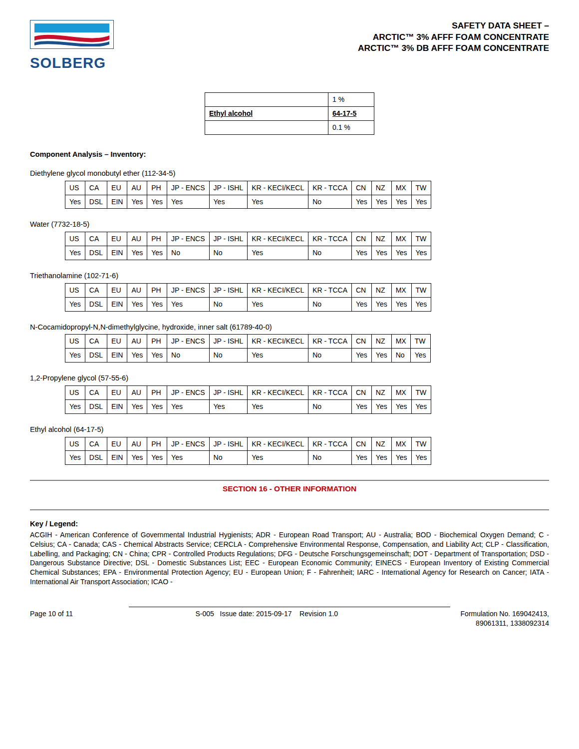SOLBERG
SAFETY DATA SHEET –
ARCTIC™ 3% AFFF FOAM CONCENTRATE
ARCTIC™ 3% DB AFFF FOAM CONCENTRATE
| | 1 % |
| Ethyl alcohol | 64-17-5 |
| | 0.1 % |
Component Analysis – Inventory:
Diethylene glycol monobutyl ether (112-34-5)
| US | CA | EU | AU | PH | JP - ENCS | JP - ISHL | KR - KECI/KECL | KR - TCCA | CN | NZ | MX | TW |
| Yes | DSL | EIN | Yes | Yes | Yes | Yes | Yes | No | Yes | Yes | Yes | Yes |
Water (7732-18-5)
| US | CA | EU | AU | PH | JP - ENCS | JP - ISHL | KR - KECI/KECL | KR - TCCA | CN | NZ | MX | TW |
| Yes | DSL | EIN | Yes | Yes | No | No | Yes | No | Yes | Yes | Yes | Yes |
Triethanolamine (102-71-6)
| US | CA | EU | AU | PH | JP - ENCS | JP - ISHL | KR - KECI/KECL | KR - TCCA | CN | NZ | MX | TW |
| Yes | DSL | EIN | Yes | Yes | Yes | No | Yes | No | Yes | Yes | Yes | Yes |
N-Cocamidopropyl-N,N-dimethylglycine, hydroxide, inner salt (61789-40-0)
| US | CA | EU | AU | PH | JP - ENCS | JP - ISHL | KR - KECI/KECL | KR - TCCA | CN | NZ | MX | TW |
| Yes | DSL | EIN | Yes | Yes | No | No | Yes | No | Yes | Yes | No | Yes |
1,2-Propylene glycol (57-55-6)
| US | CA | EU | AU | PH | JP - ENCS | JP - ISHL | KR - KECI/KECL | KR - TCCA | CN | NZ | MX | TW |
| Yes | DSL | EIN | Yes | Yes | Yes | Yes | Yes | No | Yes | Yes | Yes | Yes |
Ethyl alcohol (64-17-5)
| US | CA | EU | AU | PH | JP - ENCS | JP - ISHL | KR - KECI/KECL | KR - TCCA | CN | NZ | MX | TW |
| Yes | DSL | EIN | Yes | Yes | Yes | No | Yes | No | Yes | Yes | Yes | Yes |
SECTION 16 - OTHER INFORMATION
Key / Legend:
ACGIH - American Conference of Governmental Industrial Hygienists; ADR - European Road Transport; AU - Australia; BOD - Biochemical Oxygen Demand; C - Celsius; CA - Canada; CAS - Chemical Abstracts Service; CERCLA - Comprehensive Environmental Response, Compensation, and Liability Act; CLP - Classification, Labelling, and Packaging; CN - China; CPR - Controlled Products Regulations; DFG - Deutsche Forschungsgemeinschaft; DOT - Department of Transportation; DSD - Dangerous Substance Directive; DSL - Domestic Substances List; EEC - European Economic Community; EINECS - European Inventory of Existing Commercial Chemical Substances; EPA - Environmental Protection Agency; EU - European Union; F - Fahrenheit; IARC - International Agency for Research on Cancer; IATA - International Air Transport Association; ICAO -
Page 10 of 11
S-005 Issue date: 2015-09-17 Revision 1.0
Formulation No. 169042413,
89061311, 1338092314